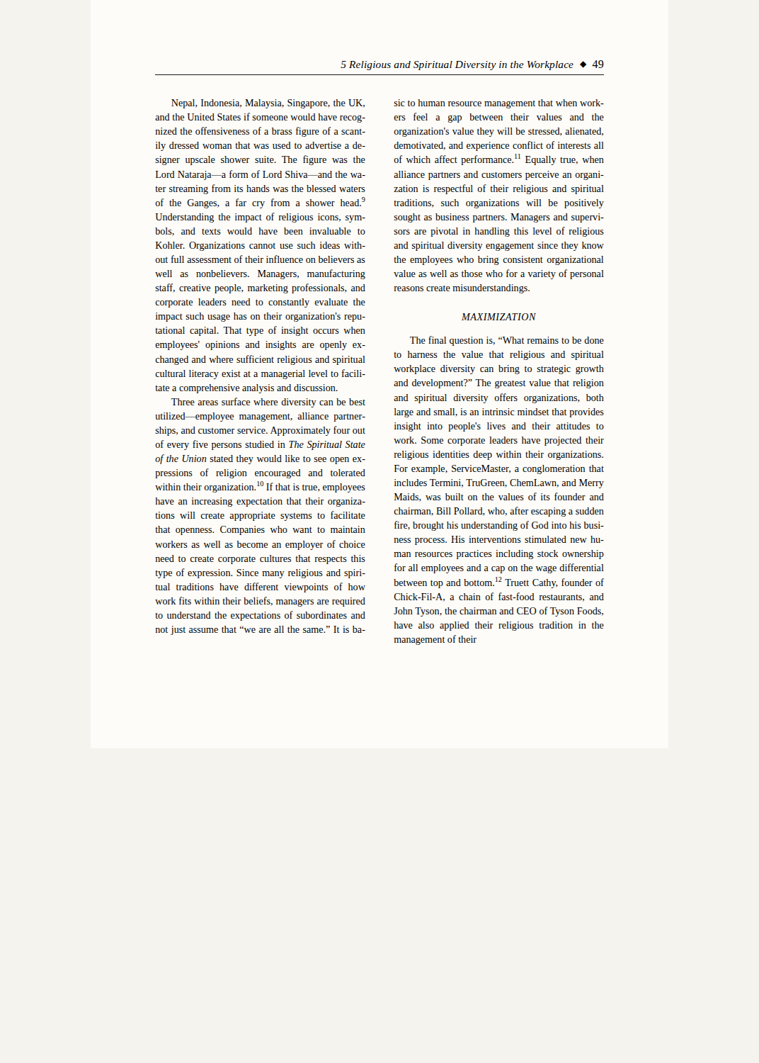5 Religious and Spiritual Diversity in the Workplace◆49
Nepal, Indonesia, Malaysia, Singapore, the UK, and the United States if someone would have recognized the offensiveness of a brass figure of a scantily dressed woman that was used to advertise a designer upscale shower suite. The figure was the Lord Nataraja—a form of Lord Shiva—and the water streaming from its hands was the blessed waters of the Ganges, a far cry from a shower head.9 Understanding the impact of religious icons, symbols, and texts would have been invaluable to Kohler. Organizations cannot use such ideas without full assessment of their influence on believers as well as nonbelievers. Managers, manufacturing staff, creative people, marketing professionals, and corporate leaders need to constantly evaluate the impact such usage has on their organization's reputational capital. That type of insight occurs when employees' opinions and insights are openly exchanged and where sufficient religious and spiritual cultural literacy exist at a managerial level to facilitate a comprehensive analysis and discussion.
Three areas surface where diversity can be best utilized—employee management, alliance partnerships, and customer service. Approximately four out of every five persons studied in The Spiritual State of the Union stated they would like to see open expressions of religion encouraged and tolerated within their organization.10 If that is true, employees have an increasing expectation that their organizations will create appropriate systems to facilitate that openness. Companies who want to maintain workers as well as become an employer of choice need to create corporate cultures that respects this type of expression. Since many religious and spiritual traditions have different viewpoints of how work fits within their beliefs, managers are required to understand the expectations of subordinates and not just assume that “we are all the same.” It is basic to human resource management that when workers feel a gap between their values and the organization's value they will be stressed, alienated, demotivated, and experience conflict of interests all of which affect performance.11 Equally true, when alliance partners and customers perceive an organization is respectful of their religious and spiritual traditions, such organizations will be positively sought as business partners. Managers and supervisors are pivotal in handling this level of religious and spiritual diversity engagement since they know the employees who bring consistent organizational value as well as those who for a variety of personal reasons create misunderstandings.
MAXIMIZATION
The final question is, “What remains to be done to harness the value that religious and spiritual workplace diversity can bring to strategic growth and development?” The greatest value that religion and spiritual diversity offers organizations, both large and small, is an intrinsic mindset that provides insight into people's lives and their attitudes to work. Some corporate leaders have projected their religious identities deep within their organizations. For example, ServiceMaster, a conglomeration that includes Termini, TruGreen, ChemLawn, and Merry Maids, was built on the values of its founder and chairman, Bill Pollard, who, after escaping a sudden fire, brought his understanding of God into his business process. His interventions stimulated new human resources practices including stock ownership for all employees and a cap on the wage differential between top and bottom.12 Truett Cathy, founder of Chick-Fil-A, a chain of fast-food restaurants, and John Tyson, the chairman and CEO of Tyson Foods, have also applied their religious tradition in the management of their